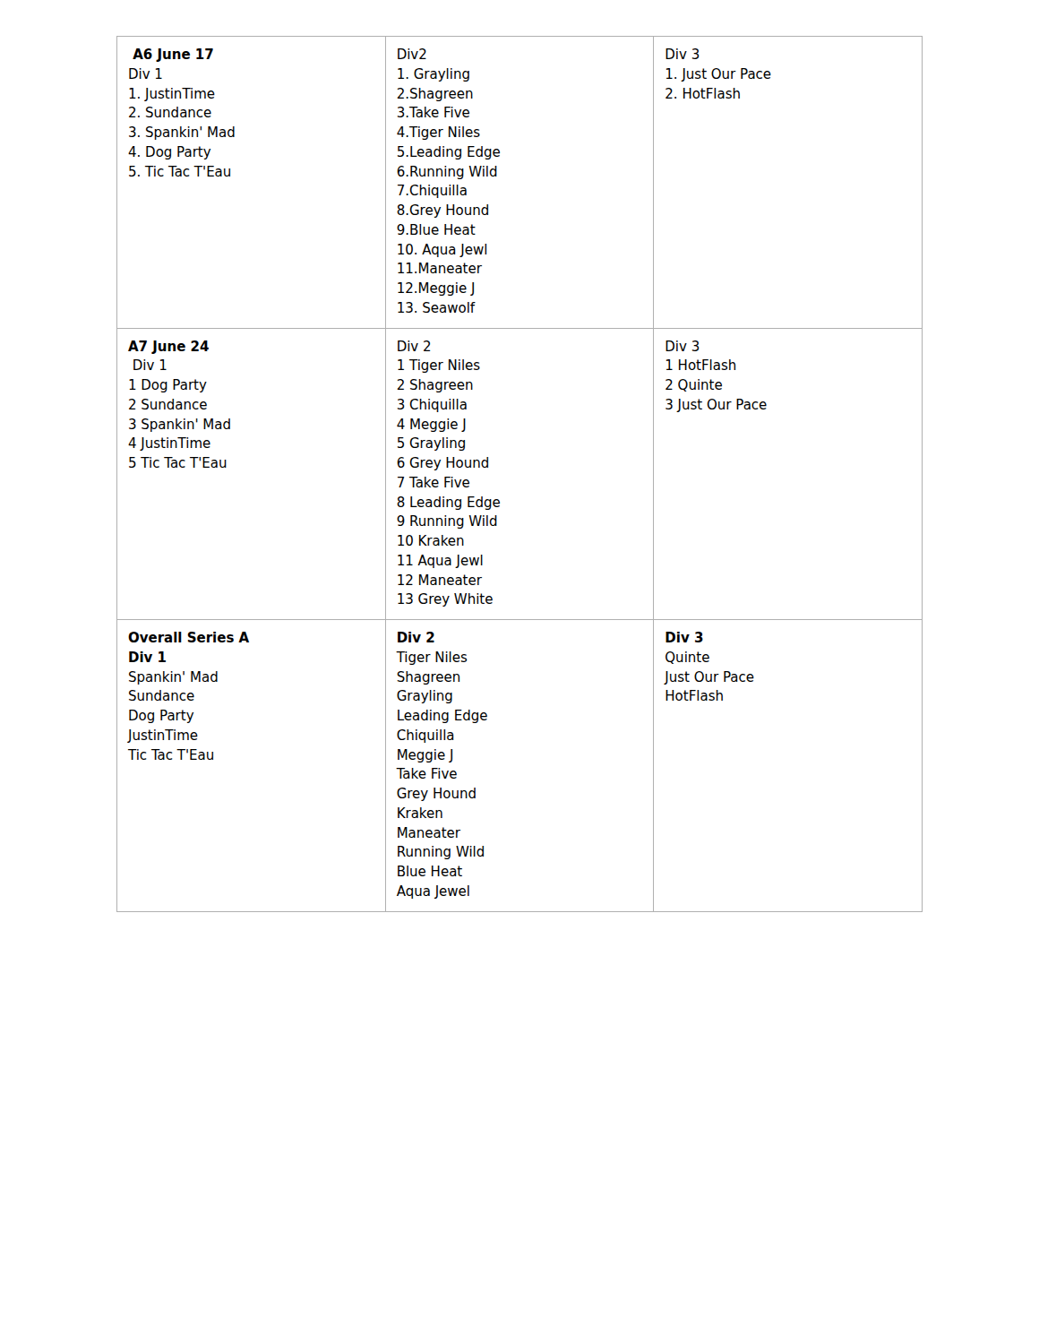| A6 June 17 Div 1 1. JustinTime 2. Sundance 3. Spankin' Mad 4. Dog Party 5. Tic Tac T'Eau | Div2 1. Grayling 2.Shagreen 3.Take Five 4.Tiger Niles 5.Leading Edge 6.Running Wild 7.Chiquilla 8.Grey Hound 9.Blue Heat 10. Aqua Jewl 11.Maneater 12.Meggie J 13. Seawolf | Div 3 1. Just Our Pace 2. HotFlash |
| A7 June 24 Div 1 1 Dog Party 2 Sundance 3 Spankin' Mad 4 JustinTime 5 Tic Tac T'Eau | Div 2 1 Tiger Niles 2 Shagreen 3 Chiquilla 4 Meggie J 5 Grayling 6 Grey Hound 7 Take Five 8 Leading Edge 9 Running Wild 10 Kraken 11 Aqua Jewl 12 Maneater 13 Grey White | Div 3 1 HotFlash 2 Quinte 3 Just Our Pace |
| Overall Series A Div 1 Spankin' Mad Sundance Dog Party JustinTime Tic Tac T'Eau | Div 2 Tiger Niles Shagreen Grayling Leading Edge Chiquilla Meggie J Take Five Grey Hound Kraken Maneater Running Wild Blue Heat Aqua Jewel | Div 3 Quinte Just Our Pace HotFlash |